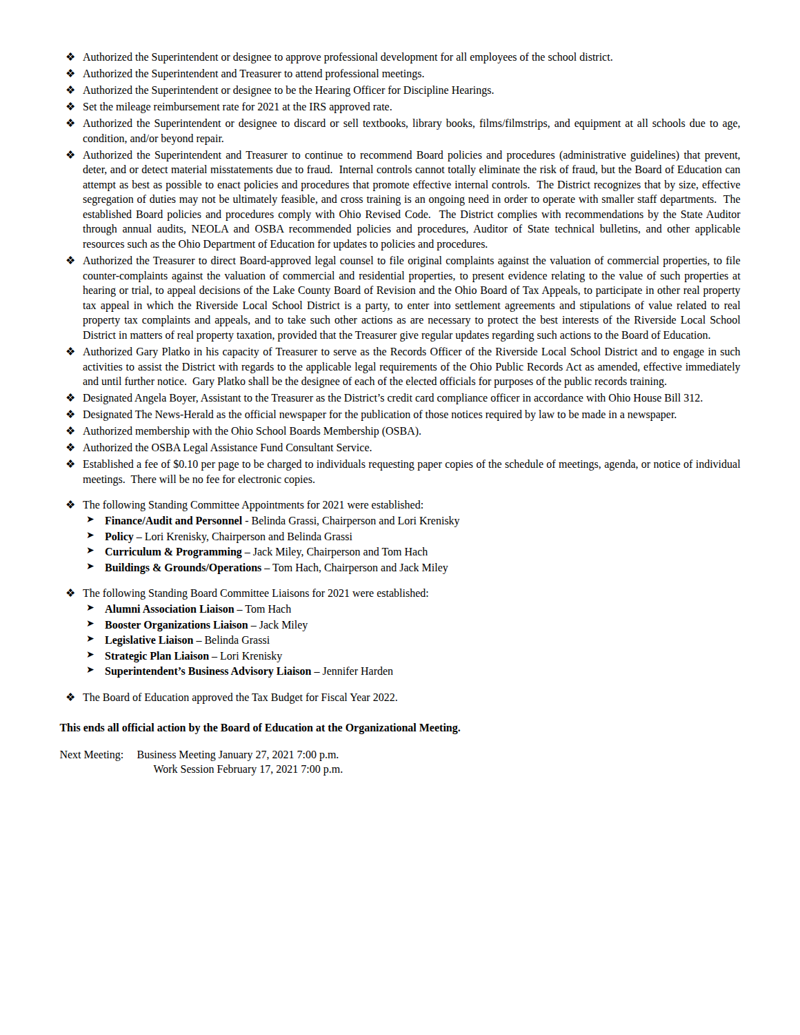Authorized the Superintendent or designee to approve professional development for all employees of the school district.
Authorized the Superintendent and Treasurer to attend professional meetings.
Authorized the Superintendent or designee to be the Hearing Officer for Discipline Hearings.
Set the mileage reimbursement rate for 2021 at the IRS approved rate.
Authorized the Superintendent or designee to discard or sell textbooks, library books, films/filmstrips, and equipment at all schools due to age, condition, and/or beyond repair.
Authorized the Superintendent and Treasurer to continue to recommend Board policies and procedures (administrative guidelines) that prevent, deter, and or detect material misstatements due to fraud. Internal controls cannot totally eliminate the risk of fraud, but the Board of Education can attempt as best as possible to enact policies and procedures that promote effective internal controls. The District recognizes that by size, effective segregation of duties may not be ultimately feasible, and cross training is an ongoing need in order to operate with smaller staff departments. The established Board policies and procedures comply with Ohio Revised Code. The District complies with recommendations by the State Auditor through annual audits, NEOLA and OSBA recommended policies and procedures, Auditor of State technical bulletins, and other applicable resources such as the Ohio Department of Education for updates to policies and procedures.
Authorized the Treasurer to direct Board-approved legal counsel to file original complaints against the valuation of commercial properties, to file counter-complaints against the valuation of commercial and residential properties, to present evidence relating to the value of such properties at hearing or trial, to appeal decisions of the Lake County Board of Revision and the Ohio Board of Tax Appeals, to participate in other real property tax appeal in which the Riverside Local School District is a party, to enter into settlement agreements and stipulations of value related to real property tax complaints and appeals, and to take such other actions as are necessary to protect the best interests of the Riverside Local School District in matters of real property taxation, provided that the Treasurer give regular updates regarding such actions to the Board of Education.
Authorized Gary Platko in his capacity of Treasurer to serve as the Records Officer of the Riverside Local School District and to engage in such activities to assist the District with regards to the applicable legal requirements of the Ohio Public Records Act as amended, effective immediately and until further notice. Gary Platko shall be the designee of each of the elected officials for purposes of the public records training.
Designated Angela Boyer, Assistant to the Treasurer as the District’s credit card compliance officer in accordance with Ohio House Bill 312.
Designated The News-Herald as the official newspaper for the publication of those notices required by law to be made in a newspaper.
Authorized membership with the Ohio School Boards Membership (OSBA).
Authorized the OSBA Legal Assistance Fund Consultant Service.
Established a fee of $0.10 per page to be charged to individuals requesting paper copies of the schedule of meetings, agenda, or notice of individual meetings. There will be no fee for electronic copies.
The following Standing Committee Appointments for 2021 were established:
Finance/Audit and Personnel - Belinda Grassi, Chairperson and Lori Krenisky
Policy – Lori Krenisky, Chairperson and Belinda Grassi
Curriculum & Programming – Jack Miley, Chairperson and Tom Hach
Buildings & Grounds/Operations – Tom Hach, Chairperson and Jack Miley
The following Standing Board Committee Liaisons for 2021 were established:
Alumni Association Liaison – Tom Hach
Booster Organizations Liaison – Jack Miley
Legislative Liaison – Belinda Grassi
Strategic Plan Liaison – Lori Krenisky
Superintendent’s Business Advisory Liaison – Jennifer Harden
The Board of Education approved the Tax Budget for Fiscal Year 2022.
This ends all official action by the Board of Education at the Organizational Meeting.
| Next Meeting: | Business Meeting January 27, 2021 7:00 p.m. Work Session February 17, 2021 7:00 p.m. |